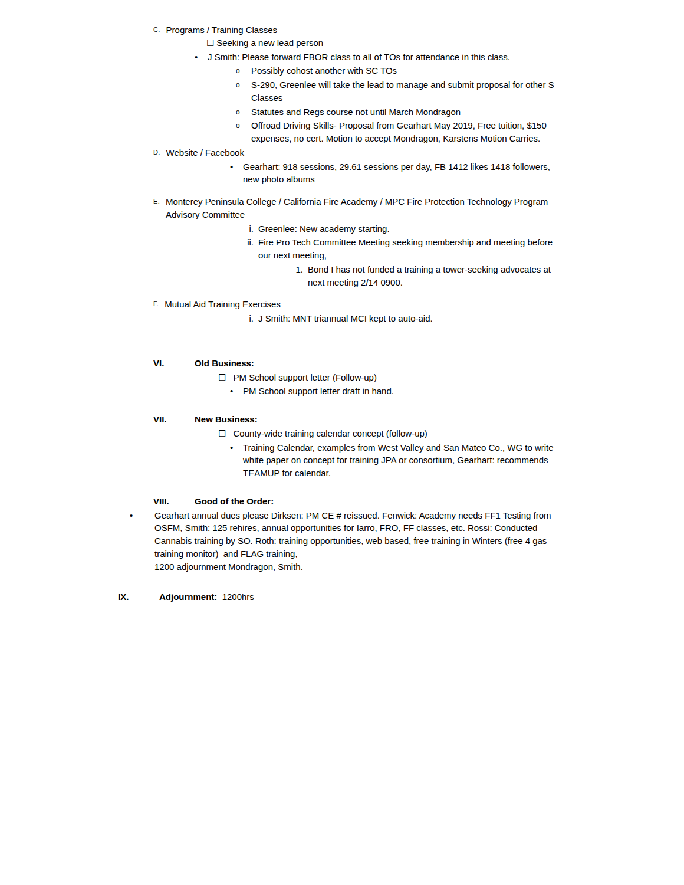C.
Programs / Training Classes
☐ Seeking a new lead person
•
J Smith: Please forward FBOR class to all of TOs for attendance in this class.
o
Possibly cohost another with SC TOs
o
S-290, Greenlee will take the lead to manage and submit proposal for other S Classes
o
Statutes and Regs course not until March Mondragon
o
Offroad Driving Skills- Proposal from Gearhart May 2019, Free tuition, $150 expenses, no cert. Motion to accept Mondragon, Karstens Motion Carries.
D.
Website / Facebook
•
Gearhart: 918 sessions, 29.61 sessions per day, FB 1412 likes 1418 followers, new photo albums
E.
Monterey Peninsula College / California Fire Academy / MPC Fire Protection Technology Program Advisory Committee
i.
Greenlee: New academy starting.
ii.
Fire Pro Tech Committee Meeting seeking membership and meeting before our next meeting,
1.
Bond I has not funded a training a tower-seeking advocates at next meeting 2/14 0900.
F.
Mutual Aid Training Exercises
i.
J Smith: MNT triannual MCI kept to auto-aid.
VI.
Old Business:
☐ PM School support letter (Follow-up)
•
PM School support letter draft in hand.
VII.
New Business:
☐ County-wide training calendar concept (follow-up)
•
Training Calendar, examples from West Valley and San Mateo Co., WG to write white paper on concept for training JPA or consortium, Gearhart: recommends TEAMUP for calendar.
VIII.
Good of the Order:
•
Gearhart annual dues please Dirksen: PM CE # reissued. Fenwick: Academy needs FF1 Testing from OSFM, Smith: 125 rehires, annual opportunities for Iarro, FRO, FF classes, etc. Rossi: Conducted Cannabis training by SO. Roth: training opportunities, web based, free training in Winters (free 4 gas training monitor) and FLAG training,
1200 adjournment Mondragon, Smith.
IX.
Adjournment: 1200hrs